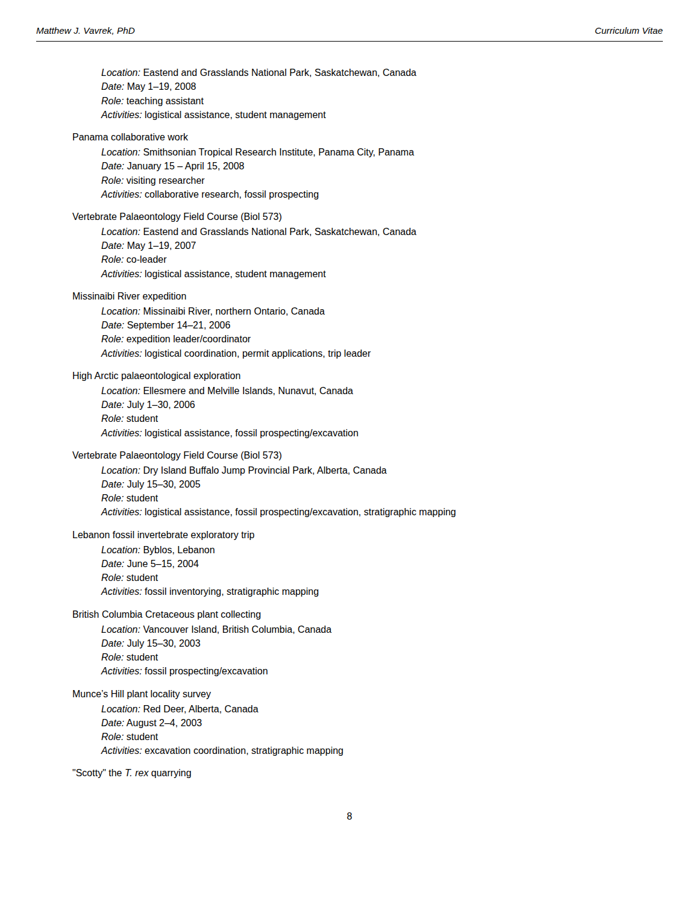Matthew J. Vavrek, PhD Curriculum Vitae
Location: Eastend and Grasslands National Park, Saskatchewan, Canada
Date: May 1–19, 2008
Role: teaching assistant
Activities: logistical assistance, student management
Panama collaborative work
Location: Smithsonian Tropical Research Institute, Panama City, Panama
Date: January 15 – April 15, 2008
Role: visiting researcher
Activities: collaborative research, fossil prospecting
Vertebrate Palaeontology Field Course (Biol 573)
Location: Eastend and Grasslands National Park, Saskatchewan, Canada
Date: May 1–19, 2007
Role: co-leader
Activities: logistical assistance, student management
Missinaibi River expedition
Location: Missinaibi River, northern Ontario, Canada
Date: September 14–21, 2006
Role: expedition leader/coordinator
Activities: logistical coordination, permit applications, trip leader
High Arctic palaeontological exploration
Location: Ellesmere and Melville Islands, Nunavut, Canada
Date: July 1–30, 2006
Role: student
Activities: logistical assistance, fossil prospecting/excavation
Vertebrate Palaeontology Field Course (Biol 573)
Location: Dry Island Buffalo Jump Provincial Park, Alberta, Canada
Date: July 15–30, 2005
Role: student
Activities: logistical assistance, fossil prospecting/excavation, stratigraphic mapping
Lebanon fossil invertebrate exploratory trip
Location: Byblos, Lebanon
Date: June 5–15, 2004
Role: student
Activities: fossil inventorying, stratigraphic mapping
British Columbia Cretaceous plant collecting
Location: Vancouver Island, British Columbia, Canada
Date: July 15–30, 2003
Role: student
Activities: fossil prospecting/excavation
Munce’s Hill plant locality survey
Location: Red Deer, Alberta, Canada
Date: August 2–4, 2003
Role: student
Activities: excavation coordination, stratigraphic mapping
"Scotty" the T. rex quarrying
8